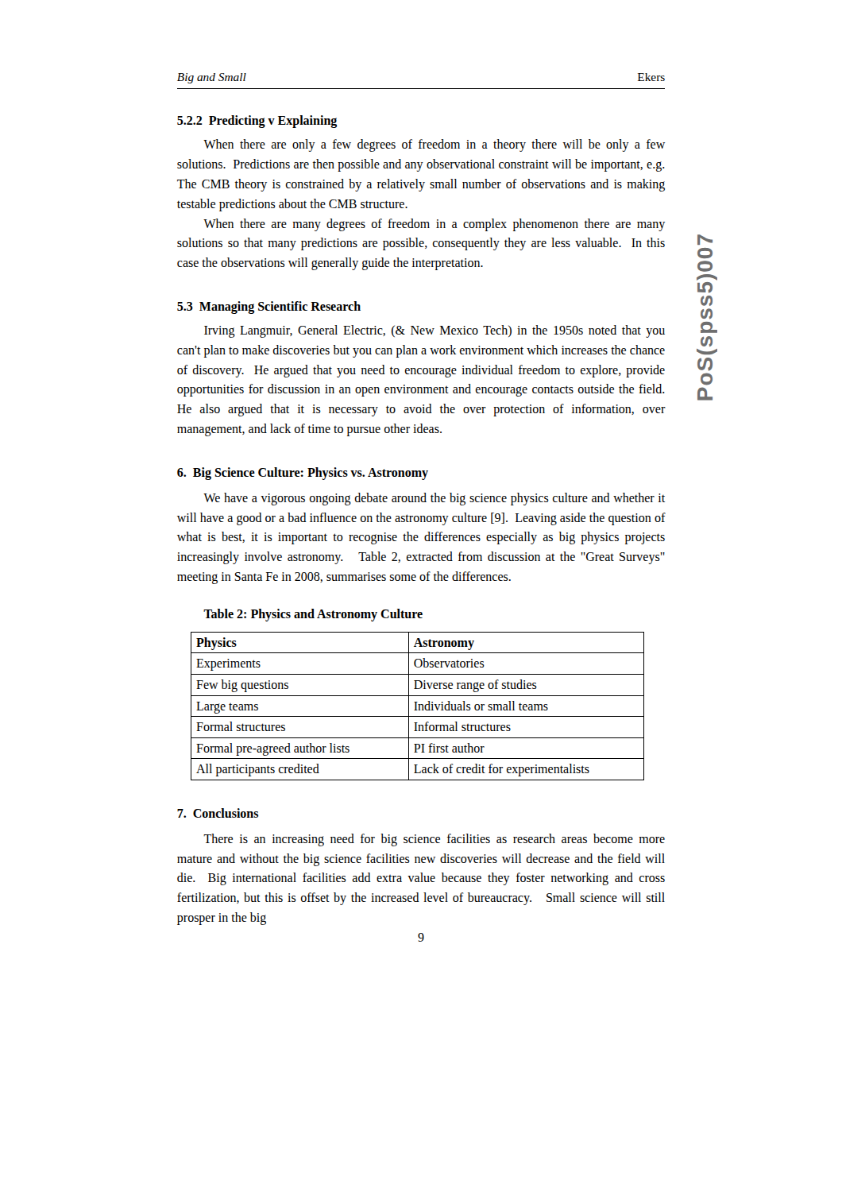Big and Small Ekers
PoS(spss5)007
5.2.2 Predicting v Explaining
When there are only a few degrees of freedom in a theory there will be only a few solutions. Predictions are then possible and any observational constraint will be important, e.g. The CMB theory is constrained by a relatively small number of observations and is making testable predictions about the CMB structure.
When there are many degrees of freedom in a complex phenomenon there are many solutions so that many predictions are possible, consequently they are less valuable. In this case the observations will generally guide the interpretation.
5.3 Managing Scientific Research
Irving Langmuir, General Electric, (& New Mexico Tech) in the 1950s noted that you can't plan to make discoveries but you can plan a work environment which increases the chance of discovery. He argued that you need to encourage individual freedom to explore, provide opportunities for discussion in an open environment and encourage contacts outside the field. He also argued that it is necessary to avoid the over protection of information, over management, and lack of time to pursue other ideas.
6. Big Science Culture: Physics vs. Astronomy
We have a vigorous ongoing debate around the big science physics culture and whether it will have a good or a bad influence on the astronomy culture [9]. Leaving aside the question of what is best, it is important to recognise the differences especially as big physics projects increasingly involve astronomy. Table 2, extracted from discussion at the "Great Surveys" meeting in Santa Fe in 2008, summarises some of the differences.
Table 2: Physics and Astronomy Culture
| Physics | Astronomy |
| --- | --- |
| Experiments | Observatories |
| Few big questions | Diverse range of studies |
| Large teams | Individuals or small teams |
| Formal structures | Informal structures |
| Formal pre-agreed author lists | PI first author |
| All participants credited | Lack of credit for experimentalists |
7. Conclusions
There is an increasing need for big science facilities as research areas become more mature and without the big science facilities new discoveries will decrease and the field will die. Big international facilities add extra value because they foster networking and cross fertilization, but this is offset by the increased level of bureaucracy. Small science will still prosper in the big
9